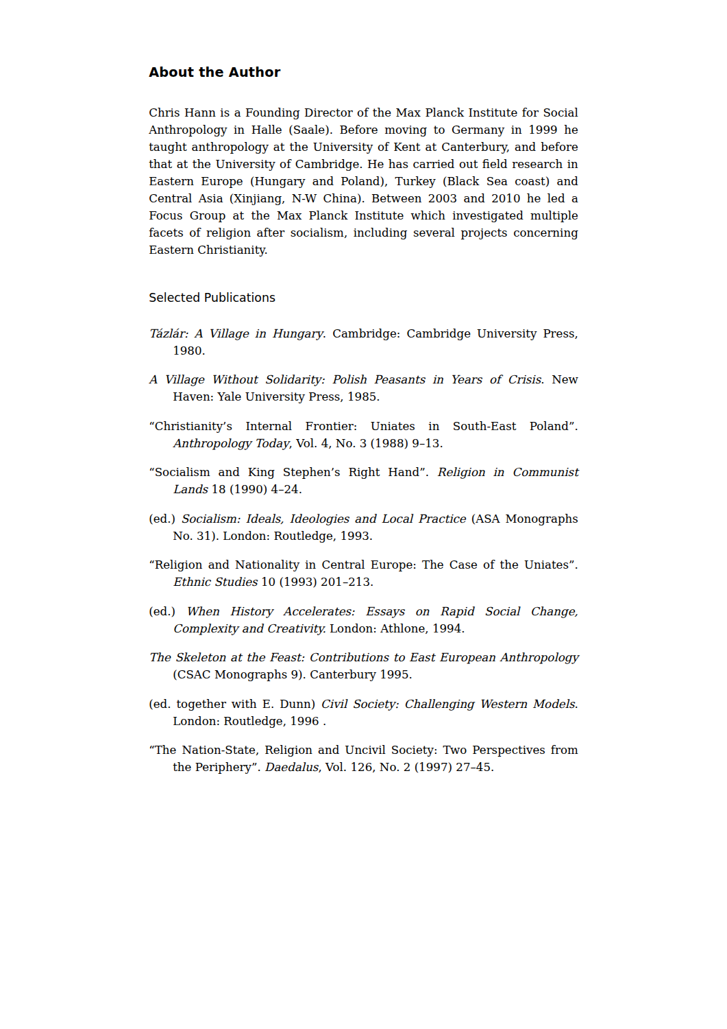About the Author
Chris Hann is a Founding Director of the Max Planck Institute for Social Anthropology in Halle (Saale). Before moving to Germany in 1999 he taught anthropology at the University of Kent at Canterbury, and before that at the University of Cambridge. He has carried out field research in Eastern Europe (Hungary and Poland), Turkey (Black Sea coast) and Central Asia (Xinjiang, N-W China). Between 2003 and 2010 he led a Focus Group at the Max Planck Institute which investigated multiple facets of religion after socialism, including several projects concerning Eastern Christianity.
Selected Publications
Tázlár: A Village in Hungary. Cambridge: Cambridge University Press, 1980.
A Village Without Solidarity: Polish Peasants in Years of Crisis. New Haven: Yale University Press, 1985.
“Christianity’s Internal Frontier: Uniates in South-East Poland”. Anthropology Today, Vol. 4, No. 3 (1988) 9–13.
“Socialism and King Stephen’s Right Hand”. Religion in Communist Lands 18 (1990) 4–24.
(ed.) Socialism: Ideals, Ideologies and Local Practice (ASA Monographs No. 31). London: Routledge, 1993.
“Religion and Nationality in Central Europe: The Case of the Uniates”. Ethnic Studies 10 (1993) 201–213.
(ed.) When History Accelerates: Essays on Rapid Social Change, Complexity and Creativity. London: Athlone, 1994.
The Skeleton at the Feast: Contributions to East European Anthropology (CSAC Monographs 9). Canterbury 1995.
(ed. together with E. Dunn) Civil Society: Challenging Western Models. London: Routledge, 1996 .
“The Nation-State, Religion and Uncivil Society: Two Perspectives from the Periphery”. Daedalus, Vol. 126, No. 2 (1997) 27–45.